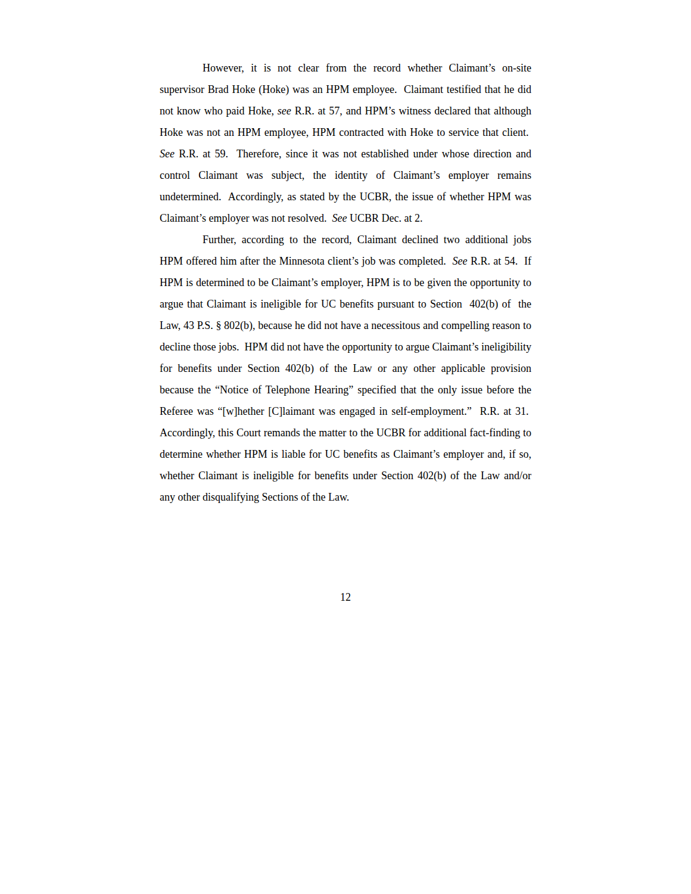However, it is not clear from the record whether Claimant’s on-site supervisor Brad Hoke (Hoke) was an HPM employee. Claimant testified that he did not know who paid Hoke, see R.R. at 57, and HPM’s witness declared that although Hoke was not an HPM employee, HPM contracted with Hoke to service that client. See R.R. at 59. Therefore, since it was not established under whose direction and control Claimant was subject, the identity of Claimant’s employer remains undetermined. Accordingly, as stated by the UCBR, the issue of whether HPM was Claimant’s employer was not resolved. See UCBR Dec. at 2.
Further, according to the record, Claimant declined two additional jobs HPM offered him after the Minnesota client’s job was completed. See R.R. at 54. If HPM is determined to be Claimant’s employer, HPM is to be given the opportunity to argue that Claimant is ineligible for UC benefits pursuant to Section 402(b) of the Law, 43 P.S. § 802(b), because he did not have a necessitous and compelling reason to decline those jobs. HPM did not have the opportunity to argue Claimant’s ineligibility for benefits under Section 402(b) of the Law or any other applicable provision because the “Notice of Telephone Hearing” specified that the only issue before the Referee was “[w]hether [C]laimant was engaged in self-employment.” R.R. at 31. Accordingly, this Court remands the matter to the UCBR for additional fact-finding to determine whether HPM is liable for UC benefits as Claimant’s employer and, if so, whether Claimant is ineligible for benefits under Section 402(b) of the Law and/or any other disqualifying Sections of the Law.
12